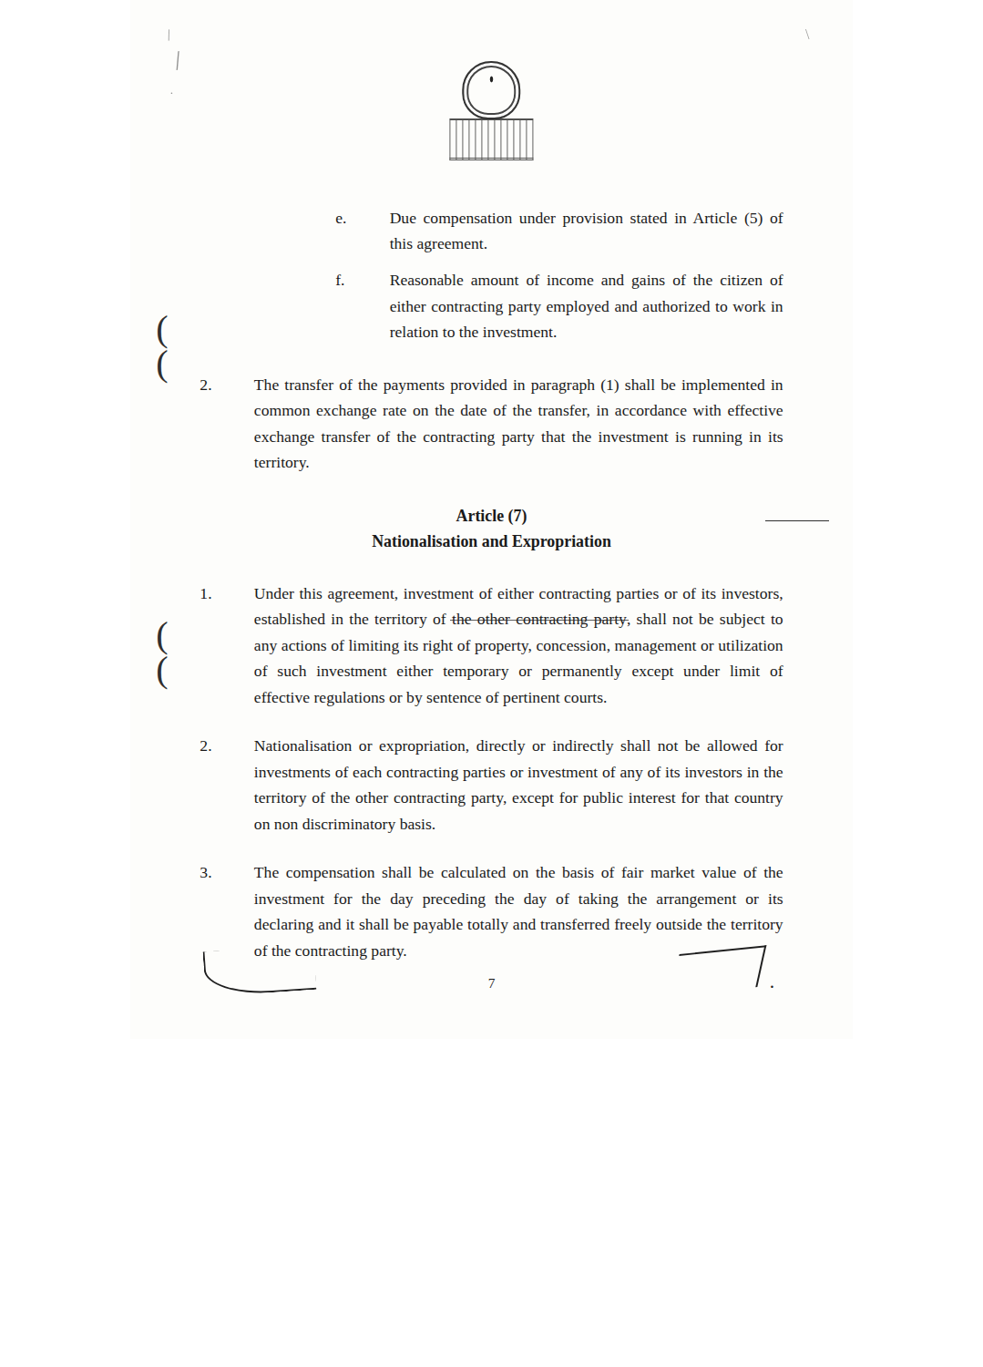/
/
.
\
(
(
(
(
e.
Due compensation under provision stated in Article (5) of this agreement.
f.
Reasonable amount of income and gains of the citizen of either contracting party employed and authorized to work in relation to the investment.
2.
The transfer of the payments provided in paragraph (1) shall be implemented in common exchange rate on the date of the transfer, in accordance with effective exchange transfer of the contracting party that the investment is running in its territory.
Article (7) Nationalisation and Expropriation
1.
Under this agreement, investment of either contracting parties or of its investors, established in the territory of the other contracting party, shall not be subject to any actions of limiting its right of property, concession, management or utilization of such investment either temporary or permanently except under limit of effective regulations or by sentence of pertinent courts.
2.
Nationalisation or expropriation, directly or indirectly shall not be allowed for investments of each contracting parties or investment of any of its investors in the territory of the other contracting party, except for public interest for that country on non discriminatory basis.
3.
The compensation shall be calculated on the basis of fair market value of the investment for the day preceding the day of taking the arrangement or its declaring and it shall be payable totally and transferred freely outside the territory of the contracting party.
7